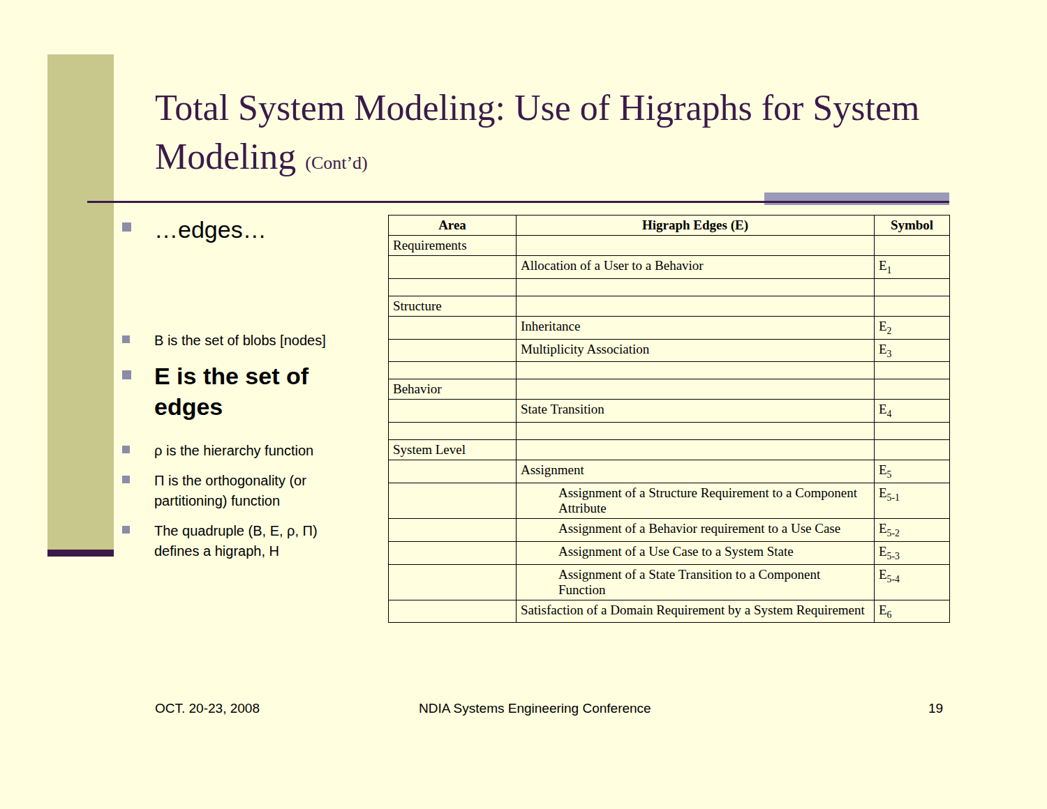Total System Modeling: Use of Higraphs for System Modeling (Cont’d)
…edges…
B is the set of blobs [nodes]
E is the set of edges
ρ is the hierarchy function
Π is the orthogonality (or partitioning) function
The quadruple (B, E, ρ, Π) defines a higraph, H
| Area | Higraph Edges (E) | Symbol |
| --- | --- | --- |
| Requirements | | |
| | Allocation of a User to a Behavior | E 1 |
| Structure | | |
| | Inheritance | E 2 |
| | Multiplicity Association | E 3 |
| Behavior | | |
| | State Transition | E 4 |
| System Level | | |
| | Assignment | E 5 |
| | Assignment of a Structure Requirement to a Component Attribute | E 5-1 |
| | Assignment of a Behavior requirement to a Use Case | E 5-2 |
| | Assignment of a Use Case to a System State | E 5-3 |
| | Assignment of a State Transition to a Component Function | E 5-4 |
| | Satisfaction of a Domain Requirement by a System Requirement | E 6 |
OCT. 20-23, 2008 NDIA Systems Engineering Conference 19